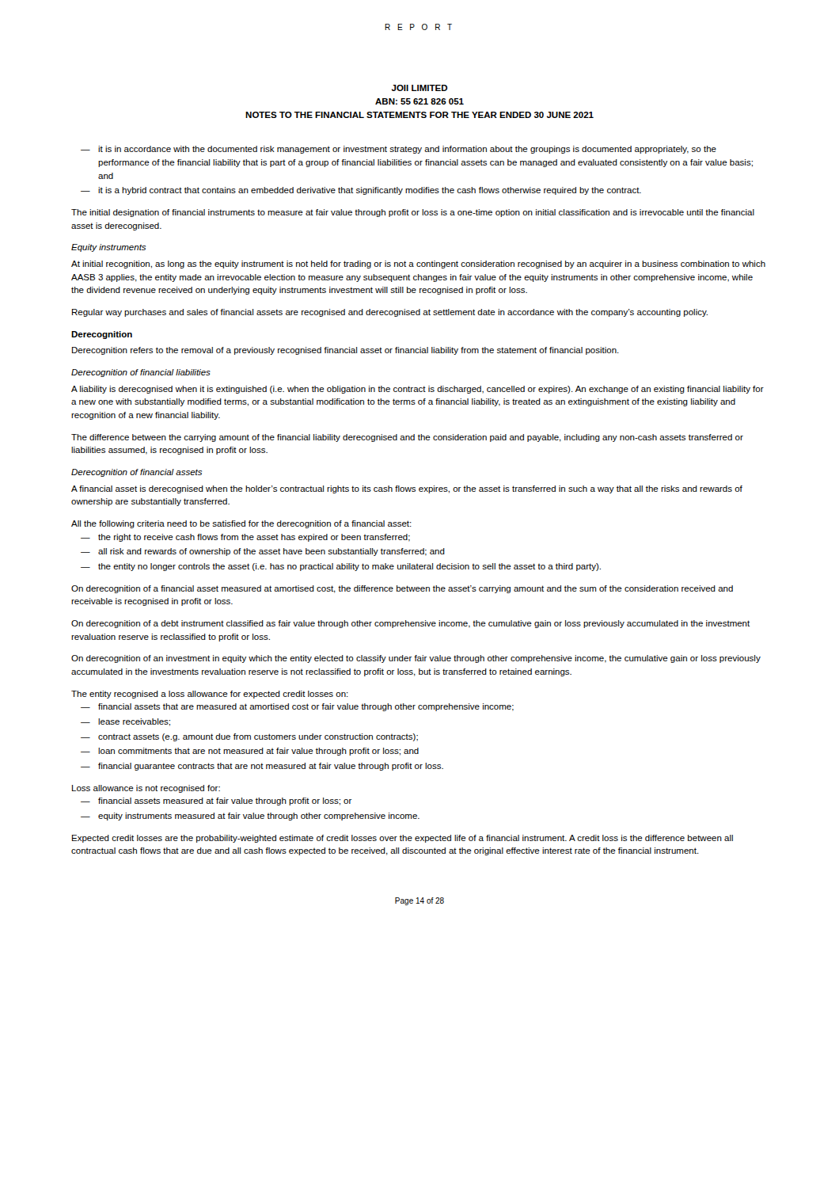R E P O R T
JOII LIMITED
ABN: 55 621 826 051
NOTES TO THE FINANCIAL STATEMENTS FOR THE YEAR ENDED 30 JUNE 2021
it is in accordance with the documented risk management or investment strategy and information about the groupings is documented appropriately, so the performance of the financial liability that is part of a group of financial liabilities or financial assets can be managed and evaluated consistently on a fair value basis; and
it is a hybrid contract that contains an embedded derivative that significantly modifies the cash flows otherwise required by the contract.
The initial designation of financial instruments to measure at fair value through profit or loss is a one-time option on initial classification and is irrevocable until the financial asset is derecognised.
Equity instruments
At initial recognition, as long as the equity instrument is not held for trading or is not a contingent consideration recognised by an acquirer in a business combination to which AASB 3 applies, the entity made an irrevocable election to measure any subsequent changes in fair value of the equity instruments in other comprehensive income, while the dividend revenue received on underlying equity instruments investment will still be recognised in profit or loss.
Regular way purchases and sales of financial assets are recognised and derecognised at settlement date in accordance with the company’s accounting policy.
Derecognition
Derecognition refers to the removal of a previously recognised financial asset or financial liability from the statement of financial position.
Derecognition of financial liabilities
A liability is derecognised when it is extinguished (i.e. when the obligation in the contract is discharged, cancelled or expires). An exchange of an existing financial liability for a new one with substantially modified terms, or a substantial modification to the terms of a financial liability, is treated as an extinguishment of the existing liability and recognition of a new financial liability.
The difference between the carrying amount of the financial liability derecognised and the consideration paid and payable, including any non-cash assets transferred or liabilities assumed, is recognised in profit or loss.
Derecognition of financial assets
A financial asset is derecognised when the holder’s contractual rights to its cash flows expires, or the asset is transferred in such a way that all the risks and rewards of ownership are substantially transferred.
All the following criteria need to be satisfied for the derecognition of a financial asset:
the right to receive cash flows from the asset has expired or been transferred;
all risk and rewards of ownership of the asset have been substantially transferred; and
the entity no longer controls the asset (i.e. has no practical ability to make unilateral decision to sell the asset to a third party).
On derecognition of a financial asset measured at amortised cost, the difference between the asset’s carrying amount and the sum of the consideration received and receivable is recognised in profit or loss.
On derecognition of a debt instrument classified as fair value through other comprehensive income, the cumulative gain or loss previously accumulated in the investment revaluation reserve is reclassified to profit or loss.
On derecognition of an investment in equity which the entity elected to classify under fair value through other comprehensive income, the cumulative gain or loss previously accumulated in the investments revaluation reserve is not reclassified to profit or loss, but is transferred to retained earnings.
The entity recognised a loss allowance for expected credit losses on:
financial assets that are measured at amortised cost or fair value through other comprehensive income;
lease receivables;
contract assets (e.g. amount due from customers under construction contracts);
loan commitments that are not measured at fair value through profit or loss; and
financial guarantee contracts that are not measured at fair value through profit or loss.
Loss allowance is not recognised for:
financial assets measured at fair value through profit or loss; or
equity instruments measured at fair value through other comprehensive income.
Expected credit losses are the probability-weighted estimate of credit losses over the expected life of a financial instrument. A credit loss is the difference between all contractual cash flows that are due and all cash flows expected to be received, all discounted at the original effective interest rate of the financial instrument.
Page 14 of 28